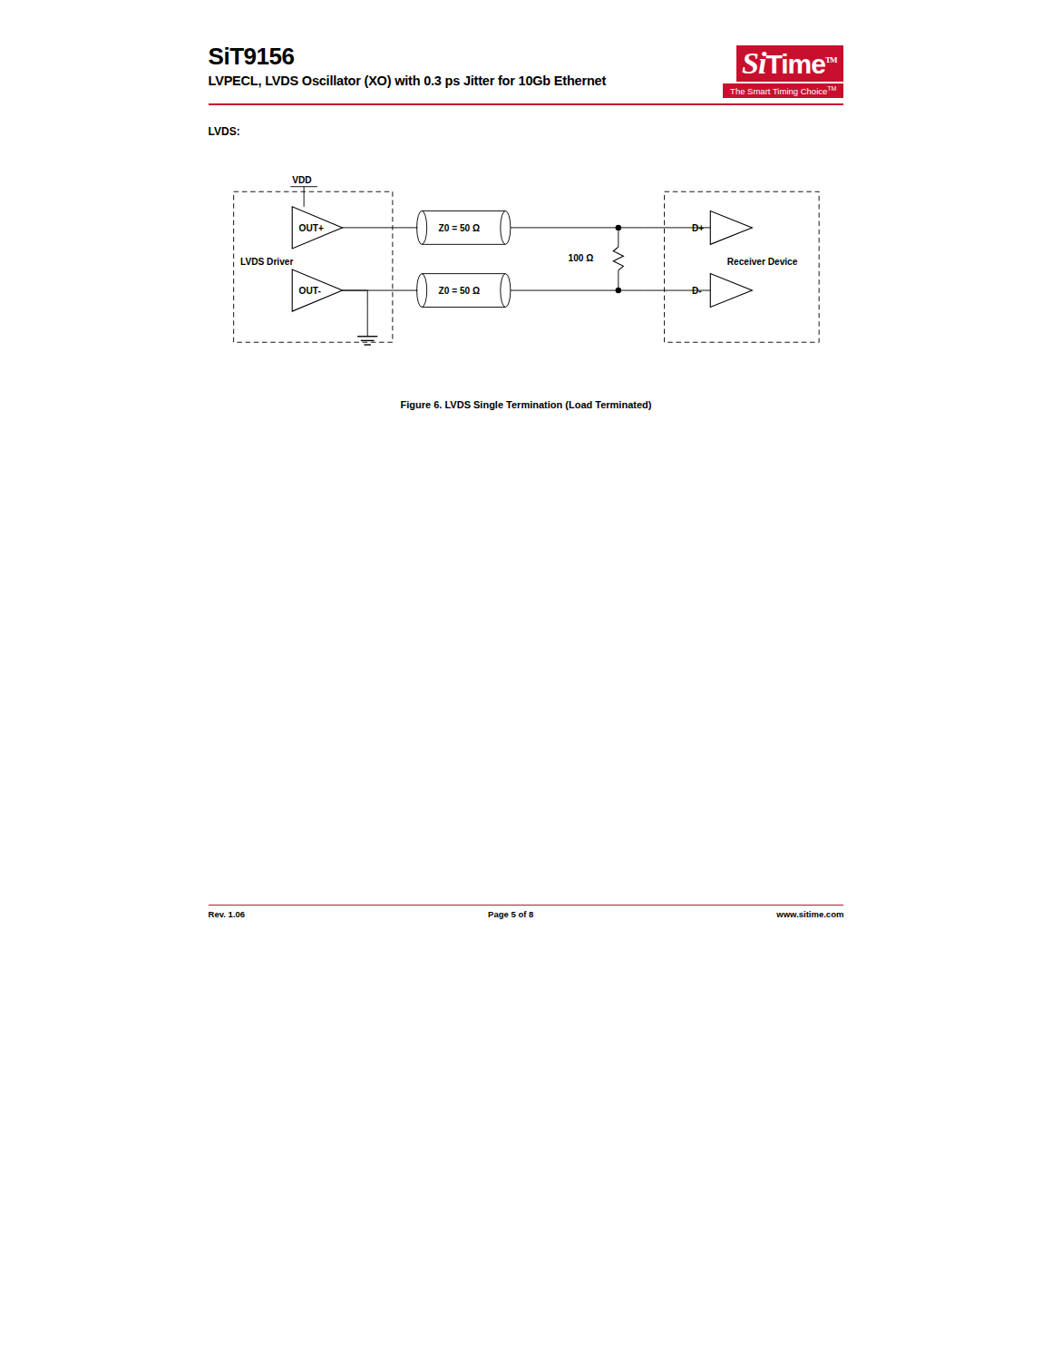SiT9156
LVPECL, LVDS Oscillator (XO) with 0.3 ps Jitter for 10Gb Ethernet
Si Time TM
The Smart Timing ChoiceTM
LVDS:
VDD OUT+ OUT- LVDS Driver Z0 = 50 Ω Z0 = 50 Ω 100 Ω D+ D- Receiver Device
Figure 6. LVDS Single Termination (Load Terminated)
Rev. 1.06
Page 5 of 8
www.sitime.com